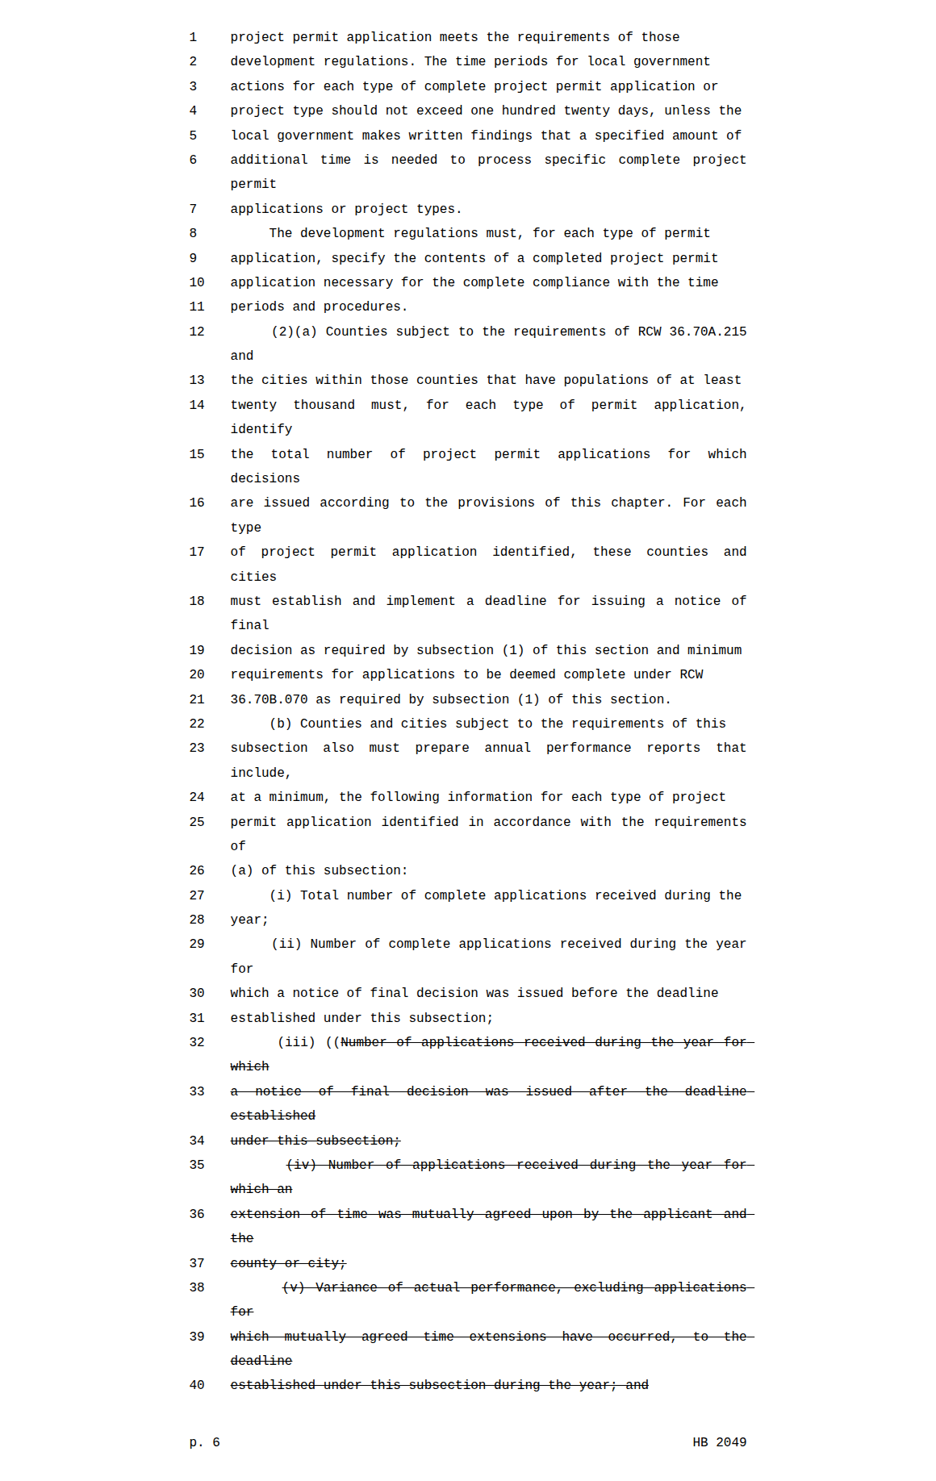project permit application meets the requirements of those
development regulations. The time periods for local government
actions for each type of complete project permit application or
project type should not exceed one hundred twenty days, unless the
local government makes written findings that a specified amount of
additional time is needed to process specific complete project permit
applications or project types.
The development regulations must, for each type of permit
application, specify the contents of a completed project permit
application necessary for the complete compliance with the time
periods and procedures.
(2)(a) Counties subject to the requirements of RCW 36.70A.215 and
the cities within those counties that have populations of at least
twenty thousand must, for each type of permit application, identify
the total number of project permit applications for which decisions
are issued according to the provisions of this chapter. For each type
of project permit application identified, these counties and cities
must establish and implement a deadline for issuing a notice of final
decision as required by subsection (1) of this section and minimum
requirements for applications to be deemed complete under RCW
36.70B.070 as required by subsection (1) of this section.
(b) Counties and cities subject to the requirements of this
subsection also must prepare annual performance reports that include,
at a minimum, the following information for each type of project
permit application identified in accordance with the requirements of
(a) of this subsection:
(i) Total number of complete applications received during the
year;
(ii) Number of complete applications received during the year for
which a notice of final decision was issued before the deadline
established under this subsection;
(iii) ((Number of applications received during the year for which
a notice of final decision was issued after the deadline established
under this subsection;
(iv) Number of applications received during the year for which an
extension of time was mutually agreed upon by the applicant and the
county or city;
(v) Variance of actual performance, excluding applications for
which mutually agreed time extensions have occurred, to the deadline
established under this subsection during the year; and
p. 6 HB 2049